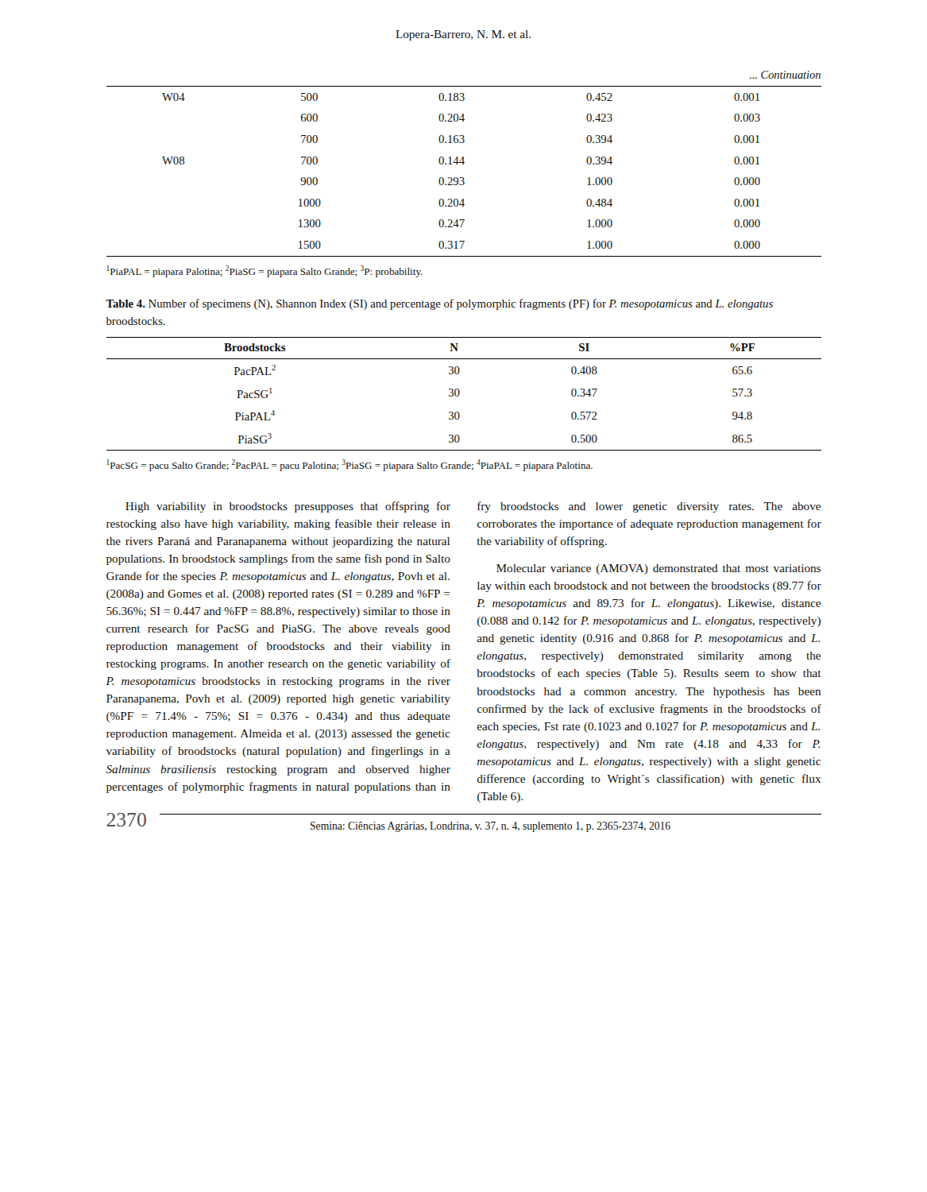Lopera-Barrero, N. M. et al.
... Continuation
| W04 | 500 | 0.183 | 0.452 | 0.001 |
| | 600 | 0.204 | 0.423 | 0.003 |
| | 700 | 0.163 | 0.394 | 0.001 |
| W08 | 700 | 0.144 | 0.394 | 0.001 |
| | 900 | 0.293 | 1.000 | 0.000 |
| | 1000 | 0.204 | 0.484 | 0.001 |
| | 1300 | 0.247 | 1.000 | 0.000 |
| | 1500 | 0.317 | 1.000 | 0.000 |
1PiaPAL = piapara Palotina; 2PiaSG = piapara Salto Grande; 3P: probability.
Table 4. Number of specimens (N), Shannon Index (SI) and percentage of polymorphic fragments (PF) for P. mesopotamicus and L. elongatus broodstocks.
| Broodstocks | N | SI | %PF |
| --- | --- | --- | --- |
| PacPAL 2 | 30 | 0.408 | 65.6 |
| PacSG 1 | 30 | 0.347 | 57.3 |
| PiaPAL 4 | 30 | 0.572 | 94.8 |
| PiaSG 3 | 30 | 0.500 | 86.5 |
1PacSG = pacu Salto Grande; 2PacPAL = pacu Palotina; 3PiaSG = piapara Salto Grande; 4PiaPAL = piapara Palotina.
High variability in broodstocks presupposes that offspring for restocking also have high variability, making feasible their release in the rivers Paraná and Paranapanema without jeopardizing the natural populations. In broodstock samplings from the same fish pond in Salto Grande for the species P. mesopotamicus and L. elongatus, Povh et al. (2008a) and Gomes et al. (2008) reported rates (SI = 0.289 and %FP = 56.36%; SI = 0.447 and %FP = 88.8%, respectively) similar to those in current research for PacSG and PiaSG. The above reveals good reproduction management of broodstocks and their viability in restocking programs. In another research on the genetic variability of P. mesopotamicus broodstocks in restocking programs in the river Paranapanema, Povh et al. (2009) reported high genetic variability (%PF = 71.4% - 75%; SI = 0.376 - 0.434) and thus adequate reproduction management. Almeida et al. (2013) assessed the genetic variability of broodstocks (natural population) and fingerlings in a Salminus brasiliensis restocking program and observed higher percentages of polymorphic fragments in natural populations than in fry broodstocks and lower genetic diversity rates. The above corroborates the importance of adequate reproduction management for the variability of offspring.
Molecular variance (AMOVA) demonstrated that most variations lay within each broodstock and not between the broodstocks (89.77 for P. mesopotamicus and 89.73 for L. elongatus). Likewise, distance (0.088 and 0.142 for P. mesopotamicus and L. elongatus, respectively) and genetic identity (0.916 and 0.868 for P. mesopotamicus and L. elongatus, respectively) demonstrated similarity among the broodstocks of each species (Table 5). Results seem to show that broodstocks had a common ancestry. The hypothesis has been confirmed by the lack of exclusive fragments in the broodstocks of each species, Fst rate (0.1023 and 0.1027 for P. mesopotamicus and L. elongatus, respectively) and Nm rate (4.18 and 4,33 for P. mesopotamicus and L. elongatus, respectively) with a slight genetic difference (according to Wright´s classification) with genetic flux (Table 6).
2370
Semina: Ciências Agrárias, Londrina, v. 37, n. 4, suplemento 1, p. 2365-2374, 2016